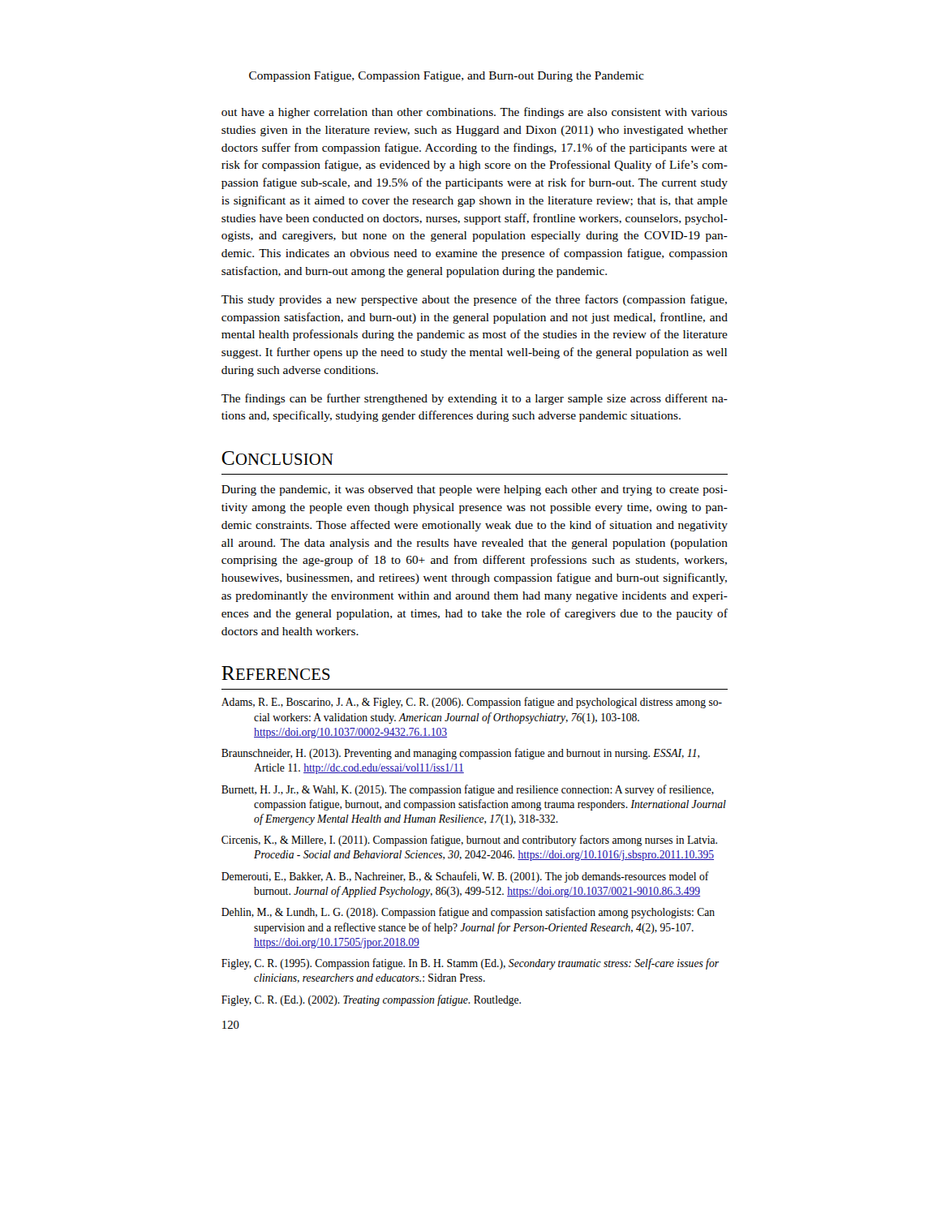Compassion Fatigue, Compassion Fatigue, and Burn-out During the Pandemic
out have a higher correlation than other combinations. The findings are also consistent with various studies given in the literature review, such as Huggard and Dixon (2011) who investigated whether doctors suffer from compassion fatigue. According to the findings, 17.1% of the participants were at risk for compassion fatigue, as evidenced by a high score on the Professional Quality of Life’s compassion fatigue sub-scale, and 19.5% of the participants were at risk for burn-out. The current study is significant as it aimed to cover the research gap shown in the literature review; that is, that ample studies have been conducted on doctors, nurses, support staff, frontline workers, counselors, psychologists, and caregivers, but none on the general population especially during the COVID-19 pandemic. This indicates an obvious need to examine the presence of compassion fatigue, compassion satisfaction, and burn-out among the general population during the pandemic.
This study provides a new perspective about the presence of the three factors (compassion fatigue, compassion satisfaction, and burn-out) in the general population and not just medical, frontline, and mental health professionals during the pandemic as most of the studies in the review of the literature suggest. It further opens up the need to study the mental well-being of the general population as well during such adverse conditions.
The findings can be further strengthened by extending it to a larger sample size across different nations and, specifically, studying gender differences during such adverse pandemic situations.
CONCLUSION
During the pandemic, it was observed that people were helping each other and trying to create positivity among the people even though physical presence was not possible every time, owing to pandemic constraints. Those affected were emotionally weak due to the kind of situation and negativity all around. The data analysis and the results have revealed that the general population (population comprising the age-group of 18 to 60+ and from different professions such as students, workers, housewives, businessmen, and retirees) went through compassion fatigue and burn-out significantly, as predominantly the environment within and around them had many negative incidents and experiences and the general population, at times, had to take the role of caregivers due to the paucity of doctors and health workers.
REFERENCES
Adams, R. E., Boscarino, J. A., & Figley, C. R. (2006). Compassion fatigue and psychological distress among social workers: A validation study. American Journal of Orthopsychiatry, 76(1), 103-108. https://doi.org/10.1037/0002-9432.76.1.103
Braunschneider, H. (2013). Preventing and managing compassion fatigue and burnout in nursing. ESSAI, 11, Article 11. http://dc.cod.edu/essai/vol11/iss1/11
Burnett, H. J., Jr., & Wahl, K. (2015). The compassion fatigue and resilience connection: A survey of resilience, compassion fatigue, burnout, and compassion satisfaction among trauma responders. International Journal of Emergency Mental Health and Human Resilience, 17(1), 318-332.
Circenis, K., & Millere, I. (2011). Compassion fatigue, burnout and contributory factors among nurses in Latvia. Procedia - Social and Behavioral Sciences, 30, 2042-2046. https://doi.org/10.1016/j.sbspro.2011.10.395
Demerouti, E., Bakker, A. B., Nachreiner, B., & Schaufeli, W. B. (2001). The job demands-resources model of burnout. Journal of Applied Psychology, 86(3), 499-512. https://doi.org/10.1037/0021-9010.86.3.499
Dehlin, M., & Lundh, L. G. (2018). Compassion fatigue and compassion satisfaction among psychologists: Can supervision and a reflective stance be of help? Journal for Person-Oriented Research, 4(2), 95-107. https://doi.org/10.17505/jpor.2018.09
Figley, C. R. (1995). Compassion fatigue. In B. H. Stamm (Ed.), Secondary traumatic stress: Self-care issues for clinicians, researchers and educators.: Sidran Press.
Figley, C. R. (Ed.). (2002). Treating compassion fatigue. Routledge.
120